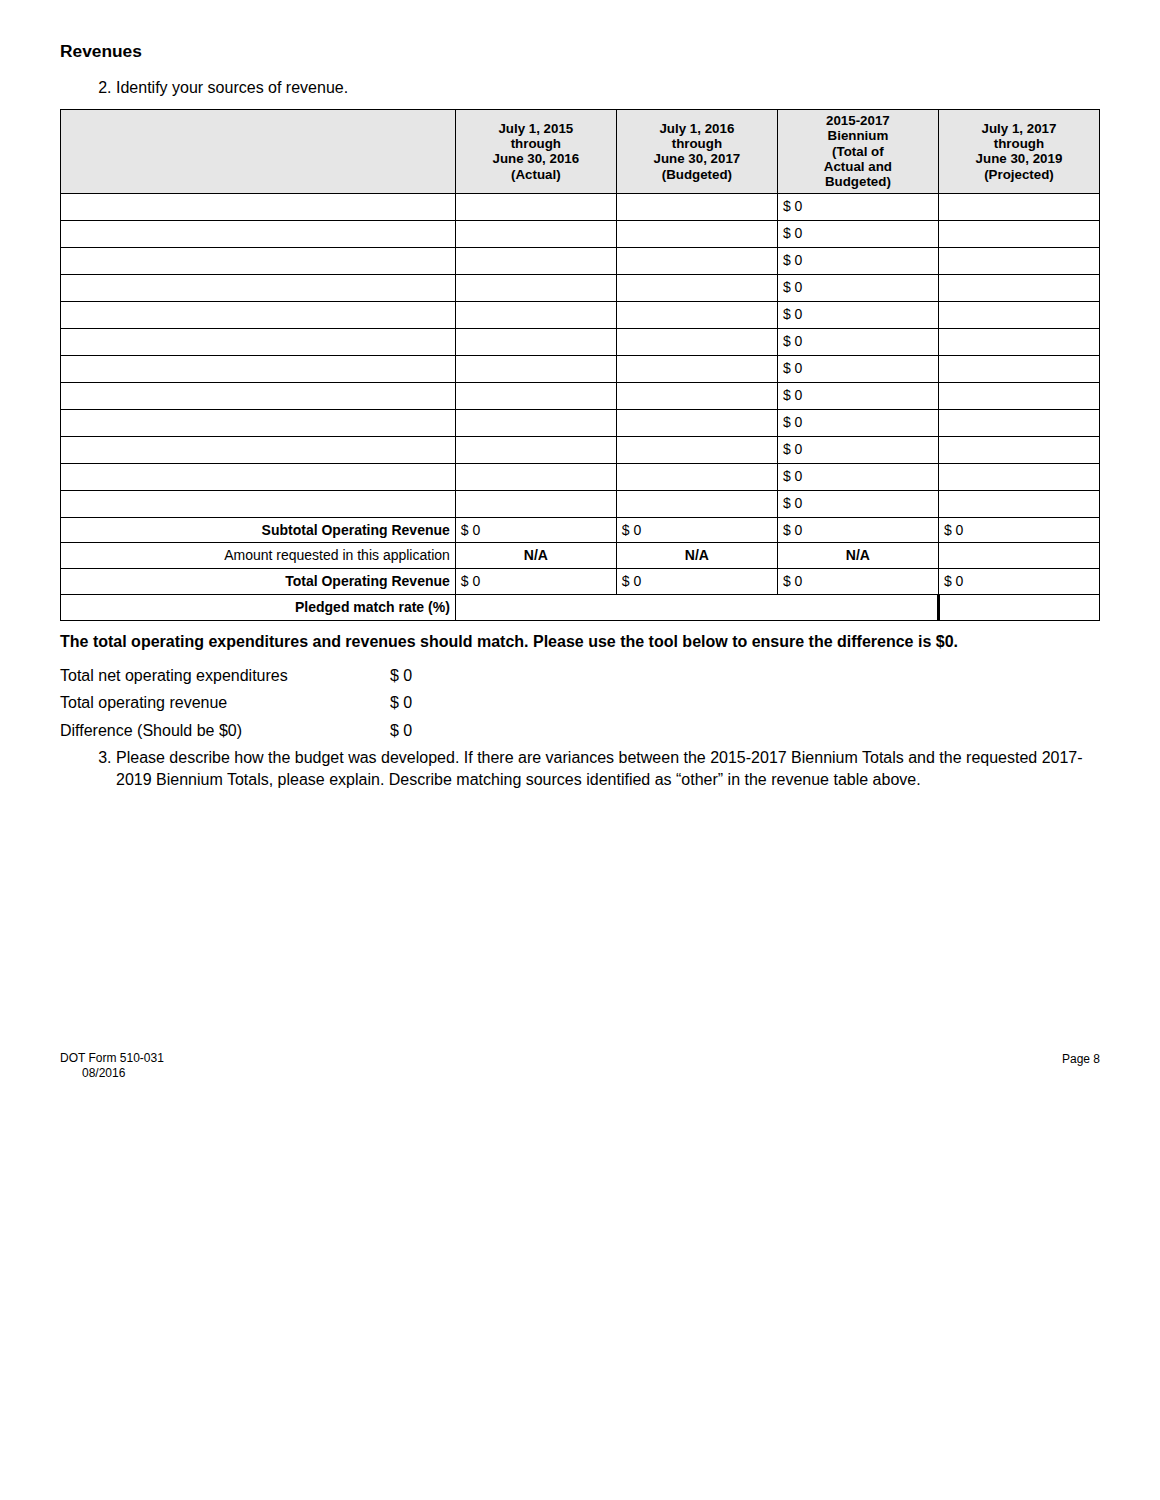Revenues
Identify your sources of revenue.
| | July 1, 2015 through June 30, 2016 (Actual) | July 1, 2016 through June 30, 2017 (Budgeted) | 2015-2017 Biennium (Total of Actual and Budgeted) | July 1, 2017 through June 30, 2019 (Projected) |
| --- | --- | --- | --- | --- |
| | | | $ 0 | |
| | | | $ 0 | |
| | | | $ 0 | |
| | | | $ 0 | |
| | | | $ 0 | |
| | | | $ 0 | |
| | | | $ 0 | |
| | | | $ 0 | |
| | | | $ 0 | |
| | | | $ 0 | |
| | | | $ 0 | |
| | | | $ 0 | |
| Subtotal Operating Revenue | $ 0 | $ 0 | $ 0 | $ 0 |
| Amount requested in this application | N/A | N/A | N/A | |
| Total Operating Revenue | $ 0 | $ 0 | $ 0 | $ 0 |
| Pledged match rate (%) | | |
The total operating expenditures and revenues should match. Please use the tool below to ensure the difference is $0.
Total net operating expenditures$ 0
Total operating revenue$ 0
Difference (Should be $0)$ 0
Please describe how the budget was developed. If there are variances between the 2015-2017 Biennium Totals and the requested 2017-2019 Biennium Totals, please explain. Describe matching sources identified as “other” in the revenue table above.
DOT Form 510-031
08/2016
Page 8